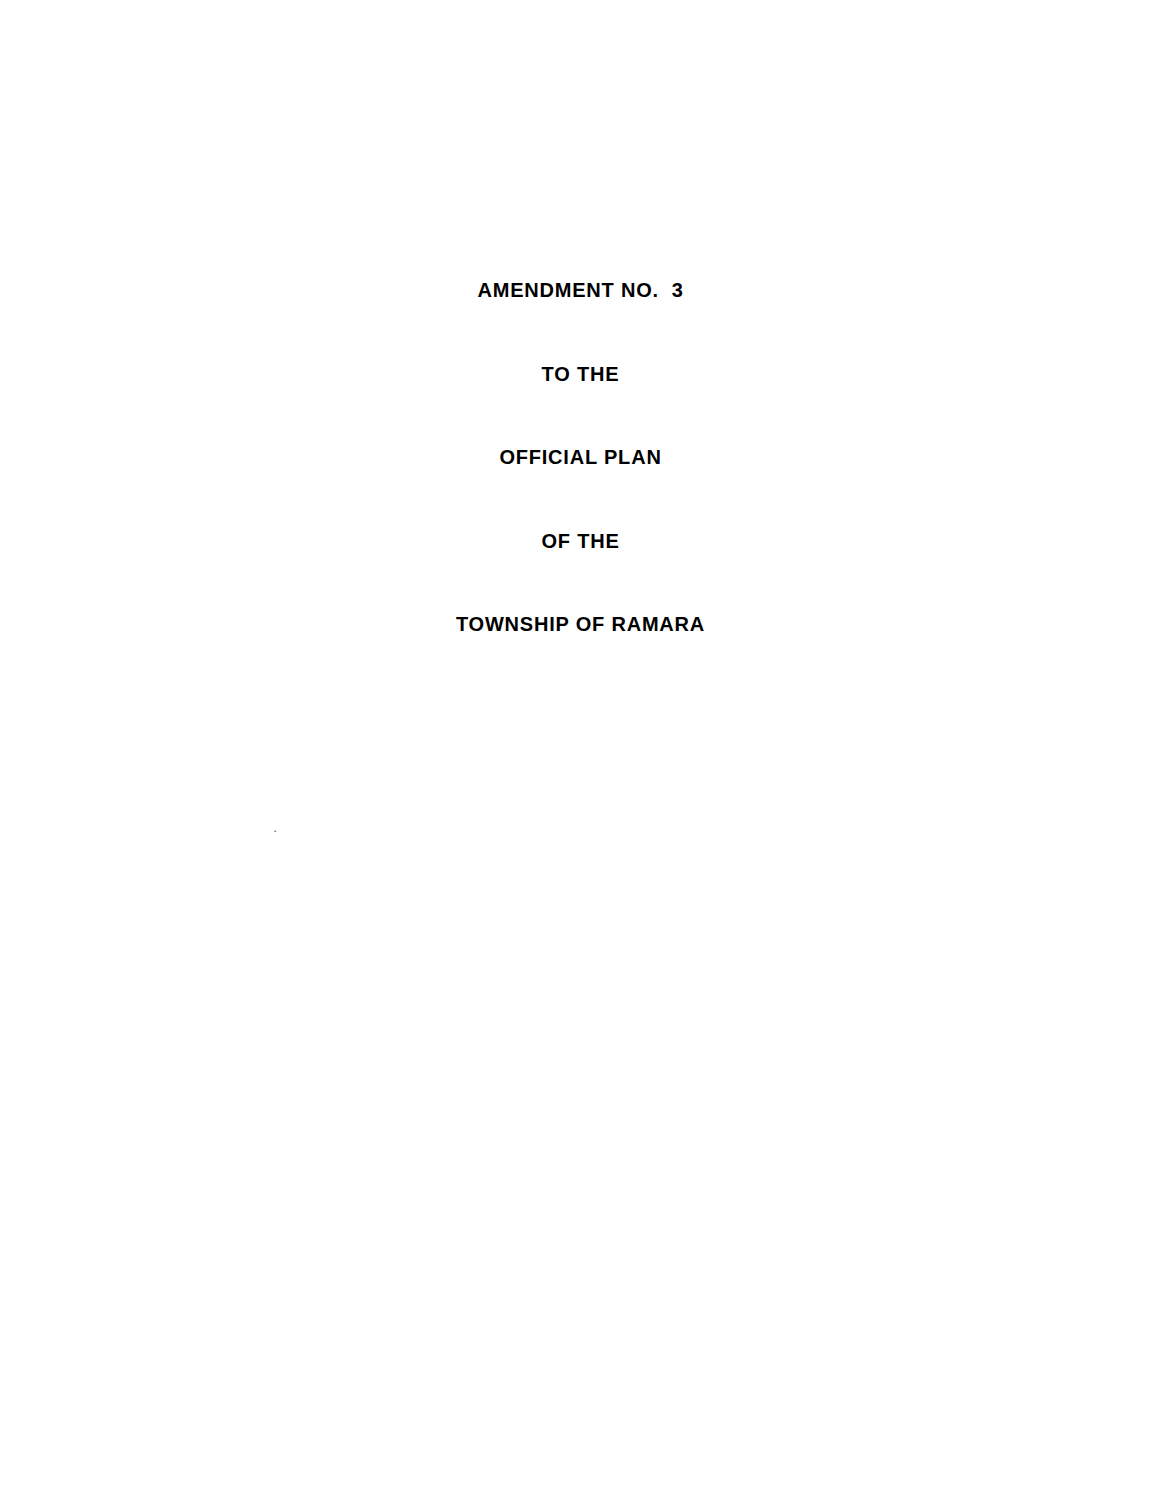AMENDMENT NO. 3
TO THE
OFFICIAL PLAN
OF THE
TOWNSHIP OF RAMARA
.